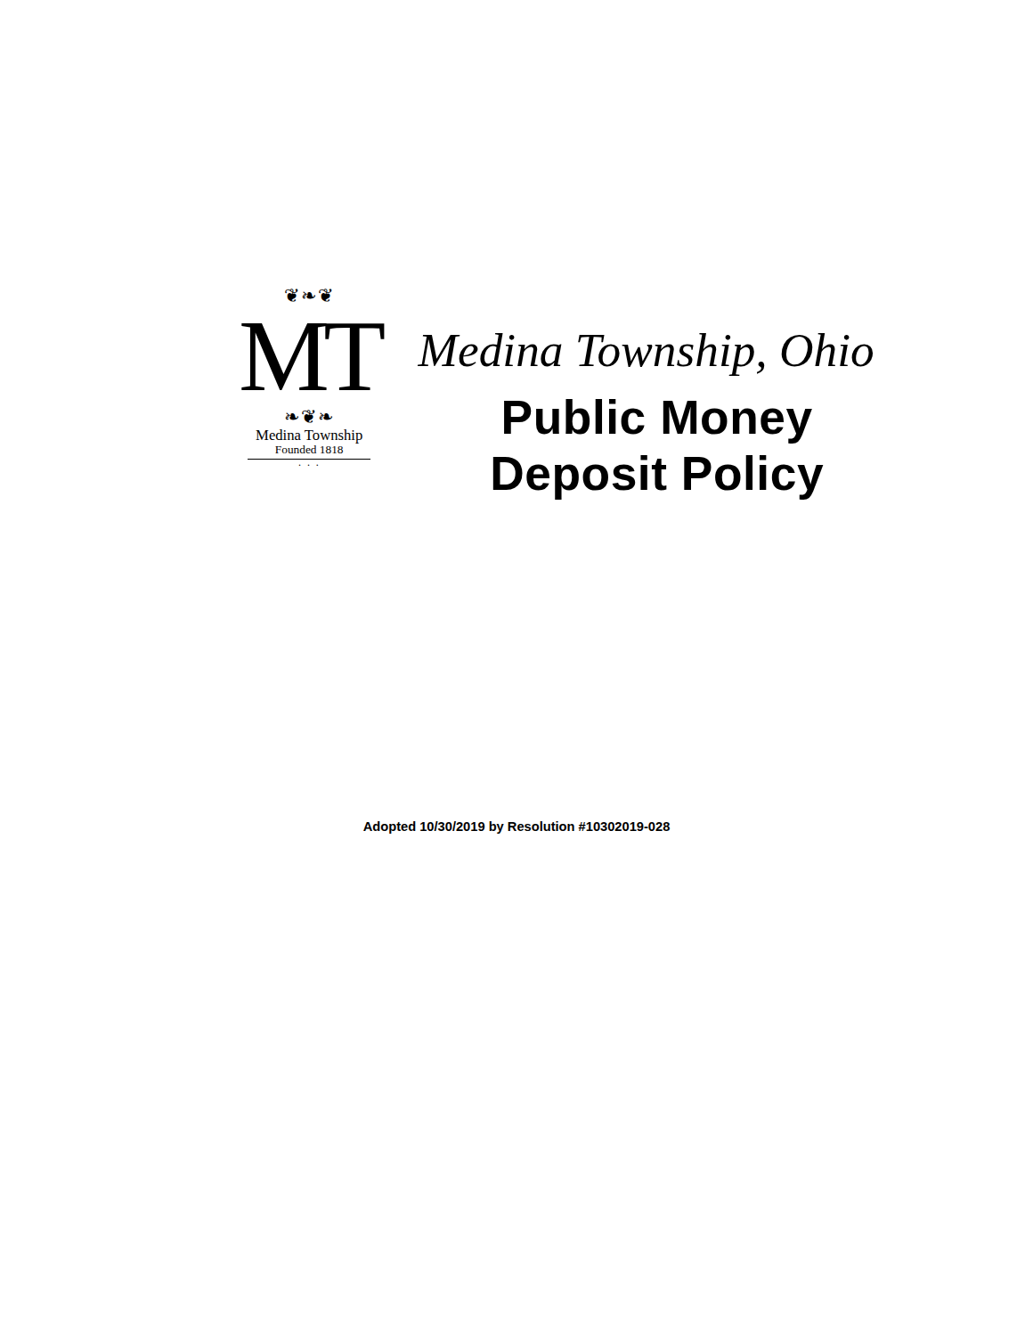❦❧❦ M⁠T ❧❦❧ Medina Township Founded 1818 · · ·
Medina Township, Ohio
Public Money Deposit Policy
Adopted 10/30/2019 by Resolution #10302019-028